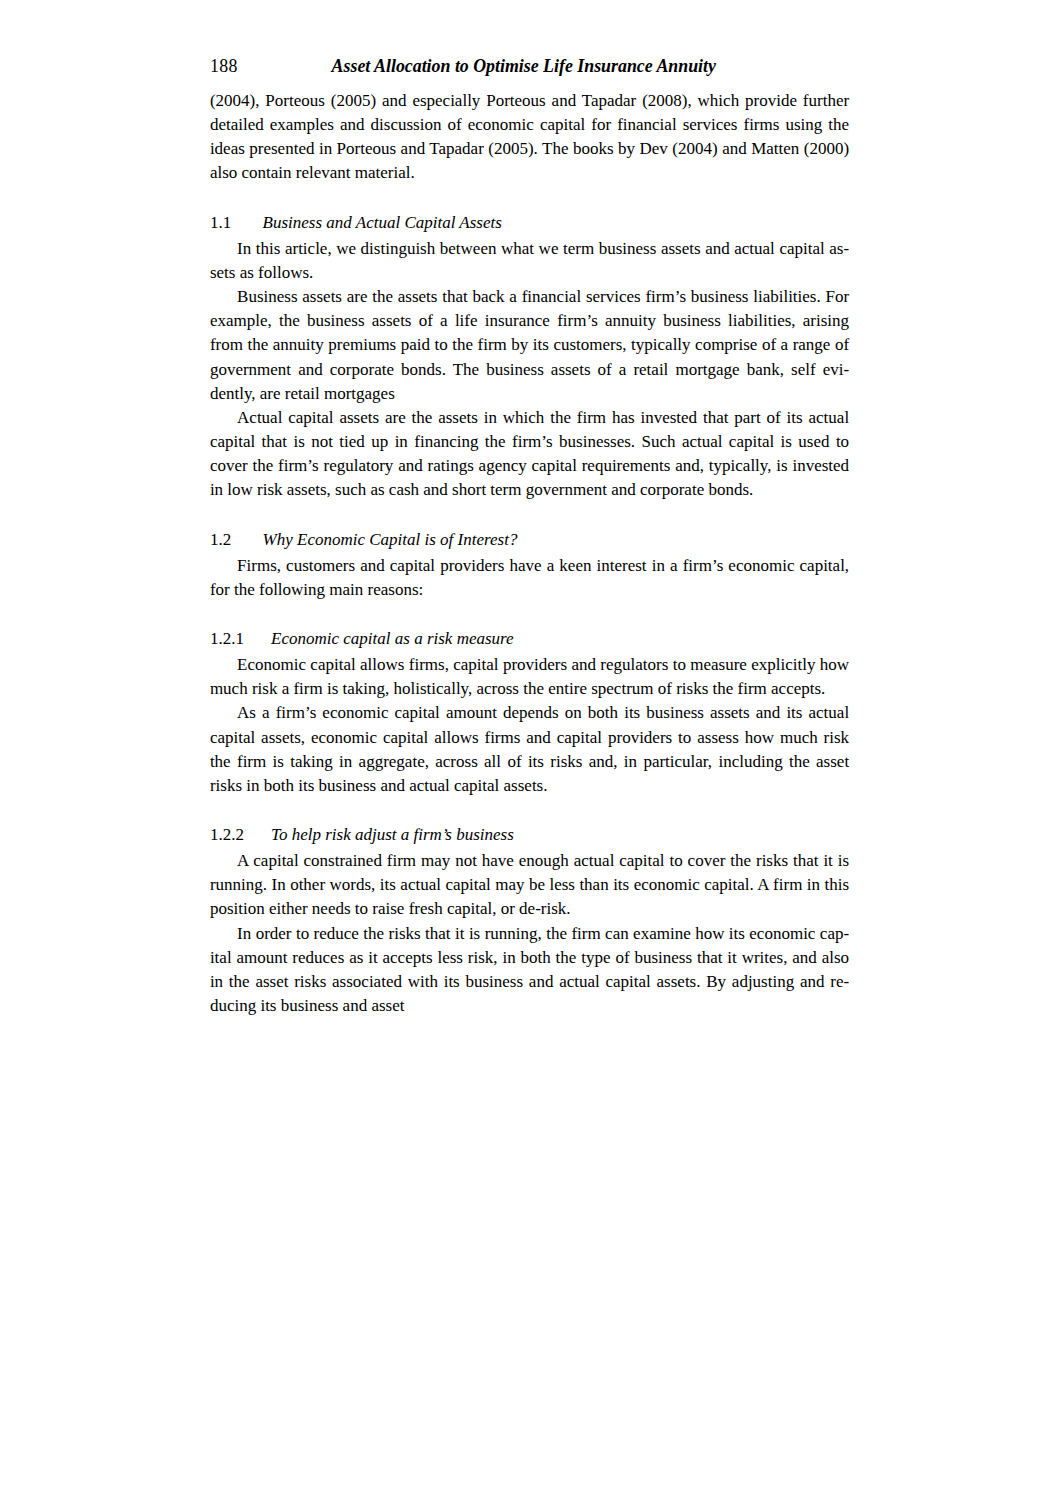188 Asset Allocation to Optimise Life Insurance Annuity
(2004), Porteous (2005) and especially Porteous and Tapadar (2008), which provide further detailed examples and discussion of economic capital for financial services firms using the ideas presented in Porteous and Tapadar (2005). The books by Dev (2004) and Matten (2000) also contain relevant material.
1.1 Business and Actual Capital Assets
In this article, we distinguish between what we term business assets and actual capital assets as follows.
Business assets are the assets that back a financial services firm’s business liabilities. For example, the business assets of a life insurance firm’s annuity business liabilities, arising from the annuity premiums paid to the firm by its customers, typically comprise of a range of government and corporate bonds. The business assets of a retail mortgage bank, self evidently, are retail mortgages
Actual capital assets are the assets in which the firm has invested that part of its actual capital that is not tied up in financing the firm’s businesses. Such actual capital is used to cover the firm’s regulatory and ratings agency capital requirements and, typically, is invested in low risk assets, such as cash and short term government and corporate bonds.
1.2 Why Economic Capital is of Interest?
Firms, customers and capital providers have a keen interest in a firm’s economic capital, for the following main reasons:
1.2.1 Economic capital as a risk measure
Economic capital allows firms, capital providers and regulators to measure explicitly how much risk a firm is taking, holistically, across the entire spectrum of risks the firm accepts.
As a firm’s economic capital amount depends on both its business assets and its actual capital assets, economic capital allows firms and capital providers to assess how much risk the firm is taking in aggregate, across all of its risks and, in particular, including the asset risks in both its business and actual capital assets.
1.2.2 To help risk adjust a firm’s business
A capital constrained firm may not have enough actual capital to cover the risks that it is running. In other words, its actual capital may be less than its economic capital. A firm in this position either needs to raise fresh capital, or de-risk.
In order to reduce the risks that it is running, the firm can examine how its economic capital amount reduces as it accepts less risk, in both the type of business that it writes, and also in the asset risks associated with its business and actual capital assets. By adjusting and reducing its business and asset